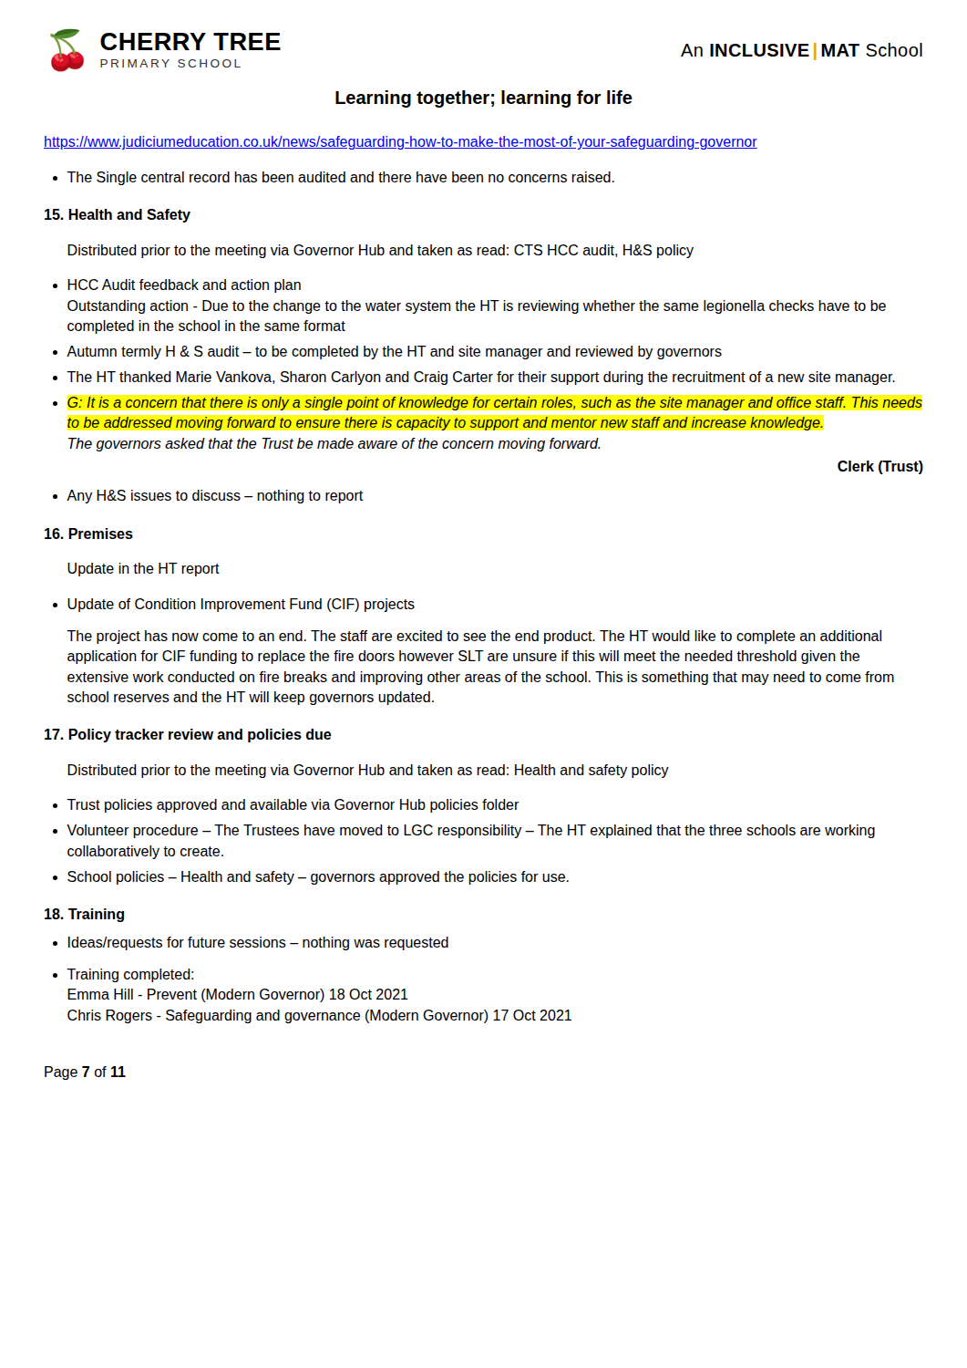🍒 CHERRY TREE
PRIMARY SCHOOL
An INCLUSIVE|MAT School
Learning together; learning for life
https://www.judiciumeducation.co.uk/news/safeguarding-how-to-make-the-most-of-your-safeguarding-governor
The Single central record has been audited and there have been no concerns raised.
15. Health and Safety
Distributed prior to the meeting via Governor Hub and taken as read: CTS HCC audit, H&S policy
HCC Audit feedback and action plan
Outstanding action - Due to the change to the water system the HT is reviewing whether the same legionella checks have to be completed in the school in the same format
Autumn termly H & S audit – to be completed by the HT and site manager and reviewed by governors
The HT thanked Marie Vankova, Sharon Carlyon and Craig Carter for their support during the recruitment of a new site manager.
G: It is a concern that there is only a single point of knowledge for certain roles, such as the site manager and office staff. This needs to be addressed moving forward to ensure there is capacity to support and mentor new staff and increase knowledge.
The governors asked that the Trust be made aware of the concern moving forward.
Clerk (Trust)
Any H&S issues to discuss – nothing to report
16. Premises
Update in the HT report
Update of Condition Improvement Fund (CIF) projects
The project has now come to an end. The staff are excited to see the end product. The HT would like to complete an additional application for CIF funding to replace the fire doors however SLT are unsure if this will meet the needed threshold given the extensive work conducted on fire breaks and improving other areas of the school. This is something that may need to come from school reserves and the HT will keep governors updated.
17. Policy tracker review and policies due
Distributed prior to the meeting via Governor Hub and taken as read: Health and safety policy
Trust policies approved and available via Governor Hub policies folder
Volunteer procedure – The Trustees have moved to LGC responsibility – The HT explained that the three schools are working collaboratively to create.
School policies – Health and safety – governors approved the policies for use.
18. Training
Ideas/requests for future sessions – nothing was requested
Training completed:
Emma Hill - Prevent (Modern Governor) 18 Oct 2021
Chris Rogers - Safeguarding and governance (Modern Governor) 17 Oct 2021
Page 7 of 11